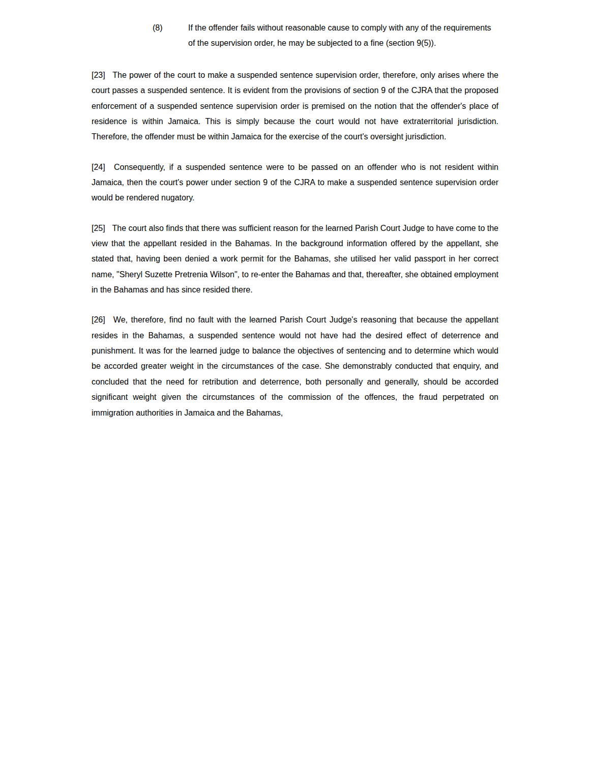(8) If the offender fails without reasonable cause to comply with any of the requirements of the supervision order, he may be subjected to a fine (section 9(5)).
[23] The power of the court to make a suspended sentence supervision order, therefore, only arises where the court passes a suspended sentence. It is evident from the provisions of section 9 of the CJRA that the proposed enforcement of a suspended sentence supervision order is premised on the notion that the offender's place of residence is within Jamaica. This is simply because the court would not have extraterritorial jurisdiction. Therefore, the offender must be within Jamaica for the exercise of the court's oversight jurisdiction.
[24] Consequently, if a suspended sentence were to be passed on an offender who is not resident within Jamaica, then the court's power under section 9 of the CJRA to make a suspended sentence supervision order would be rendered nugatory.
[25] The court also finds that there was sufficient reason for the learned Parish Court Judge to have come to the view that the appellant resided in the Bahamas. In the background information offered by the appellant, she stated that, having been denied a work permit for the Bahamas, she utilised her valid passport in her correct name, "Sheryl Suzette Pretrenia Wilson", to re-enter the Bahamas and that, thereafter, she obtained employment in the Bahamas and has since resided there.
[26] We, therefore, find no fault with the learned Parish Court Judge's reasoning that because the appellant resides in the Bahamas, a suspended sentence would not have had the desired effect of deterrence and punishment. It was for the learned judge to balance the objectives of sentencing and to determine which would be accorded greater weight in the circumstances of the case. She demonstrably conducted that enquiry, and concluded that the need for retribution and deterrence, both personally and generally, should be accorded significant weight given the circumstances of the commission of the offences, the fraud perpetrated on immigration authorities in Jamaica and the Bahamas,